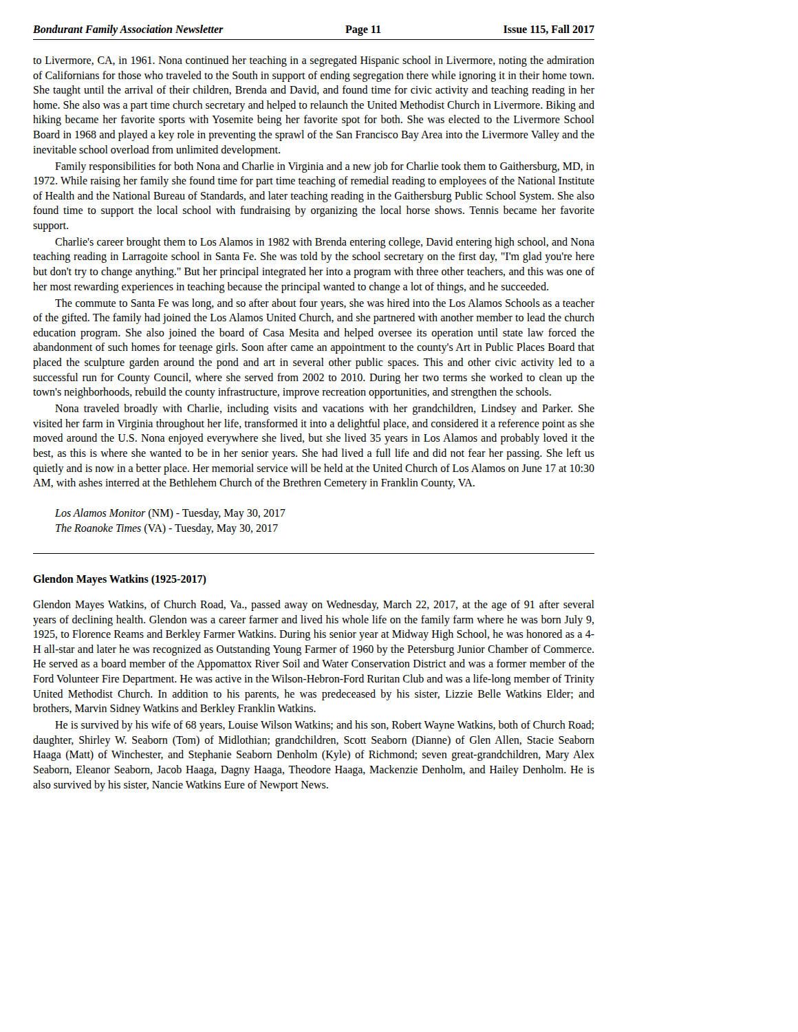Bondurant Family Association Newsletter Page 11 Issue 115, Fall 2017
to Livermore, CA, in 1961. Nona continued her teaching in a segregated Hispanic school in Livermore, noting the admiration of Californians for those who traveled to the South in support of ending segregation there while ignoring it in their home town. She taught until the arrival of their children, Brenda and David, and found time for civic activity and teaching reading in her home. She also was a part time church secretary and helped to relaunch the United Methodist Church in Livermore. Biking and hiking became her favorite sports with Yosemite being her favorite spot for both. She was elected to the Livermore School Board in 1968 and played a key role in preventing the sprawl of the San Francisco Bay Area into the Livermore Valley and the inevitable school overload from unlimited development.
Family responsibilities for both Nona and Charlie in Virginia and a new job for Charlie took them to Gaithersburg, MD, in 1972. While raising her family she found time for part time teaching of remedial reading to employees of the National Institute of Health and the National Bureau of Standards, and later teaching reading in the Gaithersburg Public School System. She also found time to support the local school with fundraising by organizing the local horse shows. Tennis became her favorite support.
Charlie's career brought them to Los Alamos in 1982 with Brenda entering college, David entering high school, and Nona teaching reading in Larragoite school in Santa Fe. She was told by the school secretary on the first day, "I'm glad you're here but don't try to change anything." But her principal integrated her into a program with three other teachers, and this was one of her most rewarding experiences in teaching because the principal wanted to change a lot of things, and he succeeded.
The commute to Santa Fe was long, and so after about four years, she was hired into the Los Alamos Schools as a teacher of the gifted. The family had joined the Los Alamos United Church, and she partnered with another member to lead the church education program. She also joined the board of Casa Mesita and helped oversee its operation until state law forced the abandonment of such homes for teenage girls. Soon after came an appointment to the county's Art in Public Places Board that placed the sculpture garden around the pond and art in several other public spaces. This and other civic activity led to a successful run for County Council, where she served from 2002 to 2010. During her two terms she worked to clean up the town's neighborhoods, rebuild the county infrastructure, improve recreation opportunities, and strengthen the schools.
Nona traveled broadly with Charlie, including visits and vacations with her grandchildren, Lindsey and Parker. She visited her farm in Virginia throughout her life, transformed it into a delightful place, and considered it a reference point as she moved around the U.S. Nona enjoyed everywhere she lived, but she lived 35 years in Los Alamos and probably loved it the best, as this is where she wanted to be in her senior years. She had lived a full life and did not fear her passing. She left us quietly and is now in a better place. Her memorial service will be held at the United Church of Los Alamos on June 17 at 10:30 AM, with ashes interred at the Bethlehem Church of the Brethren Cemetery in Franklin County, VA.
Los Alamos Monitor (NM) - Tuesday, May 30, 2017
The Roanoke Times (VA) - Tuesday, May 30, 2017
Glendon Mayes Watkins (1925-2017)
Glendon Mayes Watkins, of Church Road, Va., passed away on Wednesday, March 22, 2017, at the age of 91 after several years of declining health. Glendon was a career farmer and lived his whole life on the family farm where he was born July 9, 1925, to Florence Reams and Berkley Farmer Watkins. During his senior year at Midway High School, he was honored as a 4-H all-star and later he was recognized as Outstanding Young Farmer of 1960 by the Petersburg Junior Chamber of Commerce. He served as a board member of the Appomattox River Soil and Water Conservation District and was a former member of the Ford Volunteer Fire Department. He was active in the Wilson-Hebron-Ford Ruritan Club and was a life-long member of Trinity United Methodist Church. In addition to his parents, he was predeceased by his sister, Lizzie Belle Watkins Elder; and brothers, Marvin Sidney Watkins and Berkley Franklin Watkins.
He is survived by his wife of 68 years, Louise Wilson Watkins; and his son, Robert Wayne Watkins, both of Church Road; daughter, Shirley W. Seaborn (Tom) of Midlothian; grandchildren, Scott Seaborn (Dianne) of Glen Allen, Stacie Seaborn Haaga (Matt) of Winchester, and Stephanie Seaborn Denholm (Kyle) of Richmond; seven great-grandchildren, Mary Alex Seaborn, Eleanor Seaborn, Jacob Haaga, Dagny Haaga, Theodore Haaga, Mackenzie Denholm, and Hailey Denholm. He is also survived by his sister, Nancie Watkins Eure of Newport News.